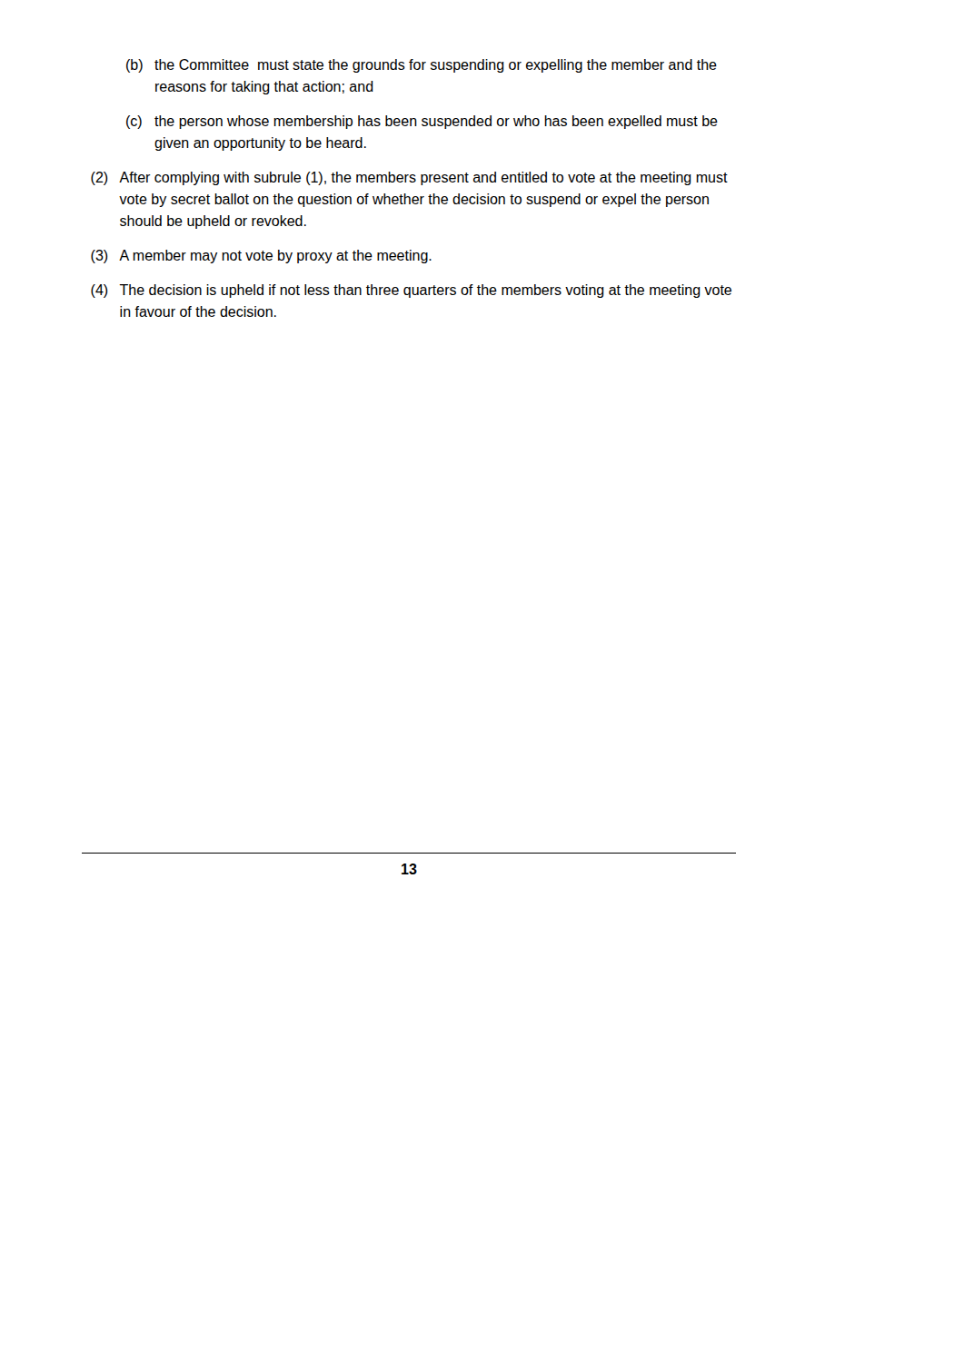(b) the Committee must state the grounds for suspending or expelling the member and the reasons for taking that action; and
(c) the person whose membership has been suspended or who has been expelled must be given an opportunity to be heard.
(2) After complying with subrule (1), the members present and entitled to vote at the meeting must vote by secret ballot on the question of whether the decision to suspend or expel the person should be upheld or revoked.
(3) A member may not vote by proxy at the meeting.
(4) The decision is upheld if not less than three quarters of the members voting at the meeting vote in favour of the decision.
13